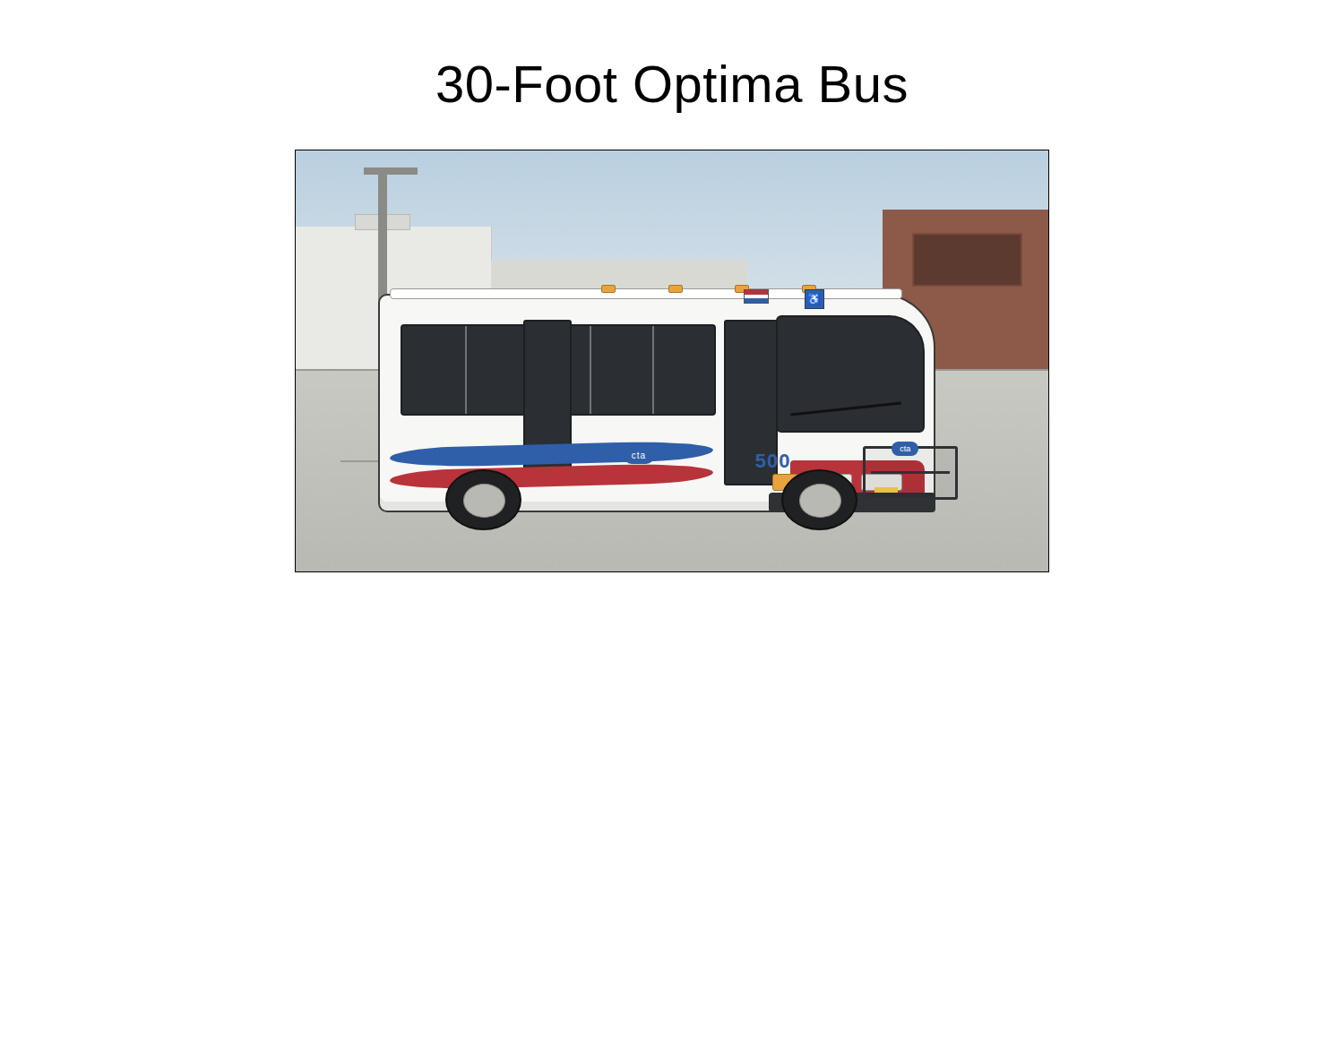30-Foot Optima Bus
♿
cta
cta
500